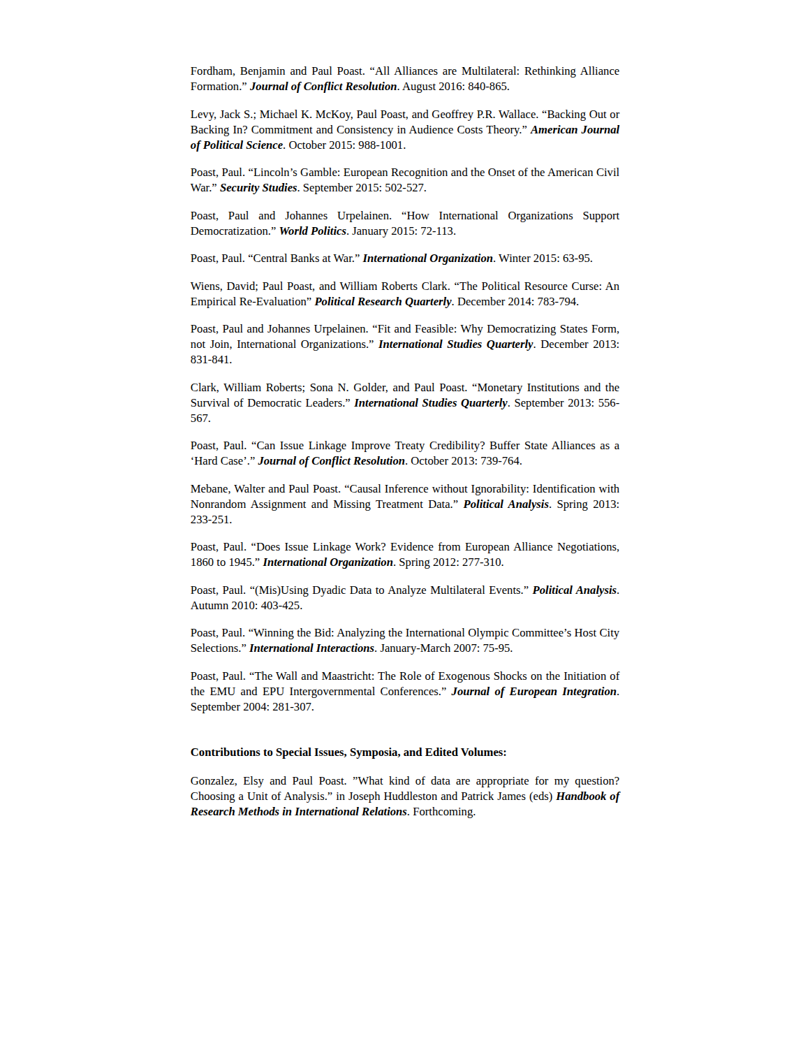Fordham, Benjamin and Paul Poast. “All Alliances are Multilateral: Rethinking Alliance Formation.” Journal of Conflict Resolution. August 2016: 840-865.
Levy, Jack S.; Michael K. McKoy, Paul Poast, and Geoffrey P.R. Wallace. “Backing Out or Backing In? Commitment and Consistency in Audience Costs Theory.” American Journal of Political Science. October 2015: 988-1001.
Poast, Paul. “Lincoln’s Gamble: European Recognition and the Onset of the American Civil War.” Security Studies. September 2015: 502-527.
Poast, Paul and Johannes Urpelainen. “How International Organizations Support Democratization.” World Politics. January 2015: 72-113.
Poast, Paul. “Central Banks at War.” International Organization. Winter 2015: 63-95.
Wiens, David; Paul Poast, and William Roberts Clark. “The Political Resource Curse: An Empirical Re-Evaluation” Political Research Quarterly. December 2014: 783-794.
Poast, Paul and Johannes Urpelainen. “Fit and Feasible: Why Democratizing States Form, not Join, International Organizations.” International Studies Quarterly. December 2013: 831-841.
Clark, William Roberts; Sona N. Golder, and Paul Poast. “Monetary Institutions and the Survival of Democratic Leaders.” International Studies Quarterly. September 2013: 556-567.
Poast, Paul. “Can Issue Linkage Improve Treaty Credibility? Buffer State Alliances as a ‘Hard Case’.” Journal of Conflict Resolution. October 2013: 739-764.
Mebane, Walter and Paul Poast. “Causal Inference without Ignorability: Identification with Nonrandom Assignment and Missing Treatment Data.” Political Analysis. Spring 2013: 233-251.
Poast, Paul. “Does Issue Linkage Work? Evidence from European Alliance Negotiations, 1860 to 1945.” International Organization. Spring 2012: 277-310.
Poast, Paul. “(Mis)Using Dyadic Data to Analyze Multilateral Events.” Political Analysis. Autumn 2010: 403-425.
Poast, Paul. “Winning the Bid: Analyzing the International Olympic Committee’s Host City Selections.” International Interactions. January-March 2007: 75-95.
Poast, Paul. “The Wall and Maastricht: The Role of Exogenous Shocks on the Initiation of the EMU and EPU Intergovernmental Conferences.” Journal of European Integration. September 2004: 281-307.
Contributions to Special Issues, Symposia, and Edited Volumes:
Gonzalez, Elsy and Paul Poast. ”What kind of data are appropriate for my question? Choosing a Unit of Analysis.” in Joseph Huddleston and Patrick James (eds) Handbook of Research Methods in International Relations. Forthcoming.